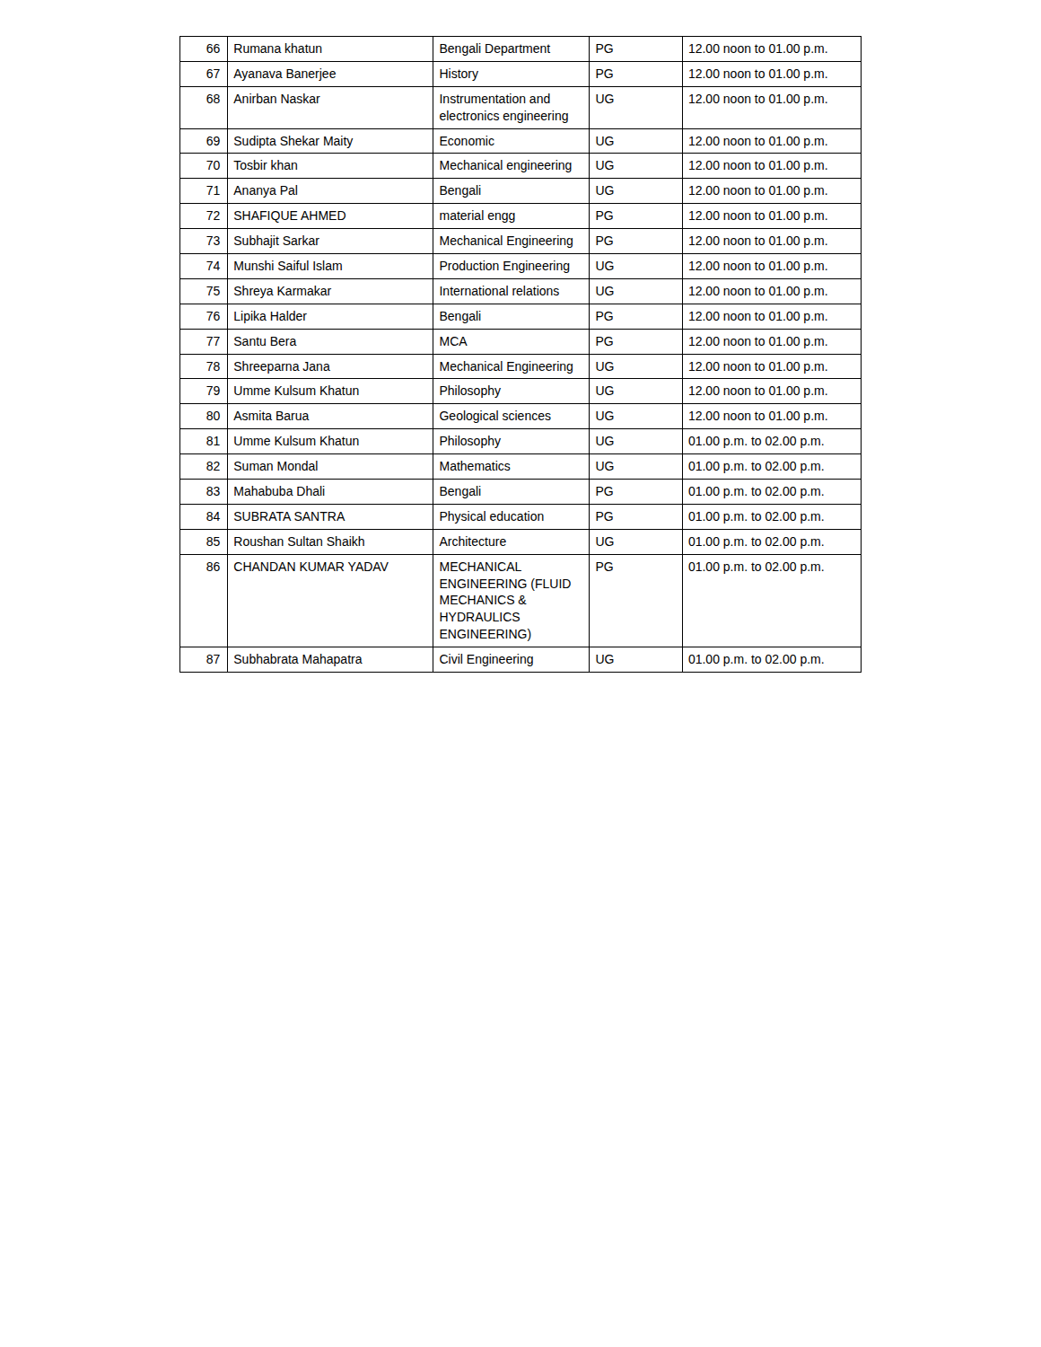| 66 | Rumana khatun | Bengali Department | PG | 12.00 noon to 01.00 p.m. |
| 67 | Ayanava Banerjee | History | PG | 12.00 noon to 01.00 p.m. |
| 68 | Anirban Naskar | Instrumentation and electronics engineering | UG | 12.00 noon to 01.00 p.m. |
| 69 | Sudipta Shekar Maity | Economic | UG | 12.00 noon to 01.00 p.m. |
| 70 | Tosbir khan | Mechanical engineering | UG | 12.00 noon to 01.00 p.m. |
| 71 | Ananya Pal | Bengali | UG | 12.00 noon to 01.00 p.m. |
| 72 | SHAFIQUE AHMED | material engg | PG | 12.00 noon to 01.00 p.m. |
| 73 | Subhajit Sarkar | Mechanical Engineering | PG | 12.00 noon to 01.00 p.m. |
| 74 | Munshi Saiful Islam | Production Engineering | UG | 12.00 noon to 01.00 p.m. |
| 75 | Shreya Karmakar | International relations | UG | 12.00 noon to 01.00 p.m. |
| 76 | Lipika Halder | Bengali | PG | 12.00 noon to 01.00 p.m. |
| 77 | Santu Bera | MCA | PG | 12.00 noon to 01.00 p.m. |
| 78 | Shreeparna Jana | Mechanical Engineering | UG | 12.00 noon to 01.00 p.m. |
| 79 | Umme Kulsum Khatun | Philosophy | UG | 12.00 noon to 01.00 p.m. |
| 80 | Asmita Barua | Geological sciences | UG | 12.00 noon to 01.00 p.m. |
| 81 | Umme Kulsum Khatun | Philosophy | UG | 01.00 p.m. to 02.00 p.m. |
| 82 | Suman Mondal | Mathematics | UG | 01.00 p.m. to 02.00 p.m. |
| 83 | Mahabuba Dhali | Bengali | PG | 01.00 p.m. to 02.00 p.m. |
| 84 | SUBRATA SANTRA | Physical education | PG | 01.00 p.m. to 02.00 p.m. |
| 85 | Roushan Sultan Shaikh | Architecture | UG | 01.00 p.m. to 02.00 p.m. |
| 86 | CHANDAN KUMAR YADAV | MECHANICAL ENGINEERING (FLUID MECHANICS & HYDRAULICS ENGINEERING) | PG | 01.00 p.m. to 02.00 p.m. |
| 87 | Subhabrata Mahapatra | Civil Engineering | UG | 01.00 p.m. to 02.00 p.m. |